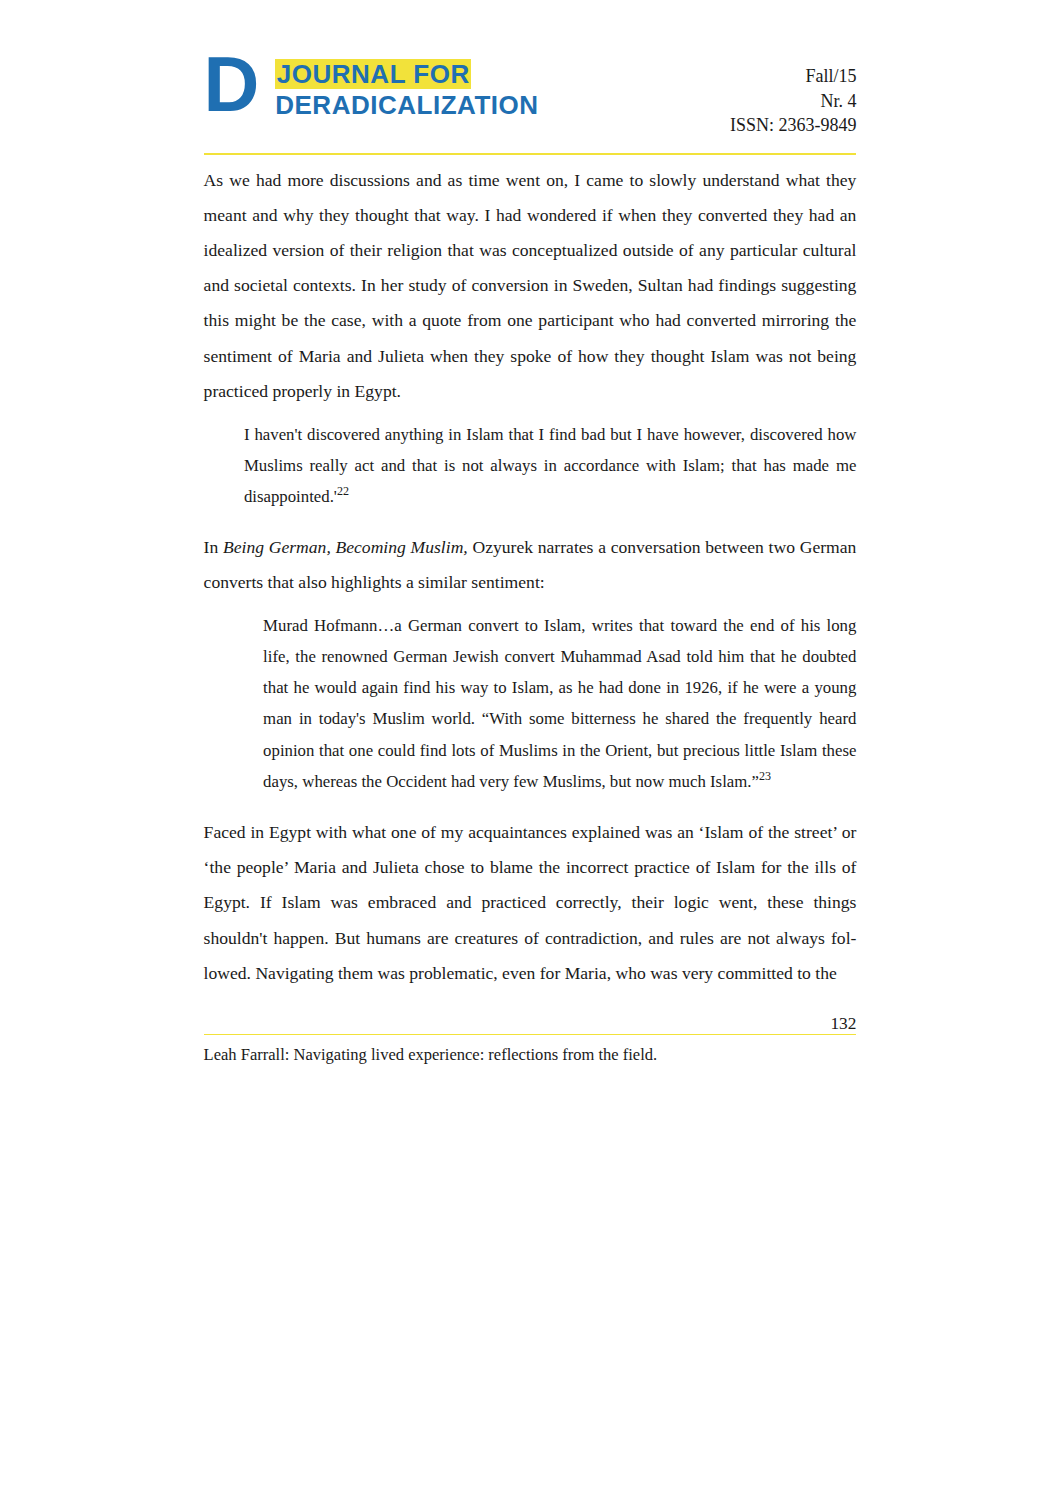D
JOURNAL FOR DERADICALIZATION
Fall/15
Nr. 4
ISSN: 2363-9849
As we had more discussions and as time went on, I came to slowly understand what they meant and why they thought that way. I had wondered if when they converted they had an idealized version of their religion that was conceptualized outside of any particular cultural and societal contexts. In her study of conversion in Sweden, Sultan had findings suggesting this might be the case, with a quote from one participant who had converted mirroring the sentiment of Maria and Julieta when they spoke of how they thought Islam was not being practiced properly in Egypt.
I haven't discovered anything in Islam that I find bad but I have however, discovered how Muslims really act and that is not always in accordance with Islam; that has made me disappointed.'22
In Being German, Becoming Muslim, Ozyurek narrates a conversation between two German converts that also highlights a similar sentiment:
Murad Hofmann…a German convert to Islam, writes that toward the end of his long life, the renowned German Jewish convert Muhammad Asad told him that he doubted that he would again find his way to Islam, as he had done in 1926, if he were a young man in today's Muslim world. “With some bitterness he shared the frequently heard opinion that one could find lots of Muslims in the Orient, but precious little Islam these days, whereas the Occident had very few Muslims, but now much Islam.”23
Faced in Egypt with what one of my acquaintances explained was an ‘Islam of the street’ or ‘the people’ Maria and Julieta chose to blame the incorrect practice of Islam for the ills of Egypt. If Islam was embraced and practiced correctly, their logic went, these things shouldn't happen. But humans are creatures of contradiction, and rules are not always followed. Navigating them was problematic, even for Maria, who was very committed to the
132
Leah Farrall: Navigating lived experience: reflections from the field.